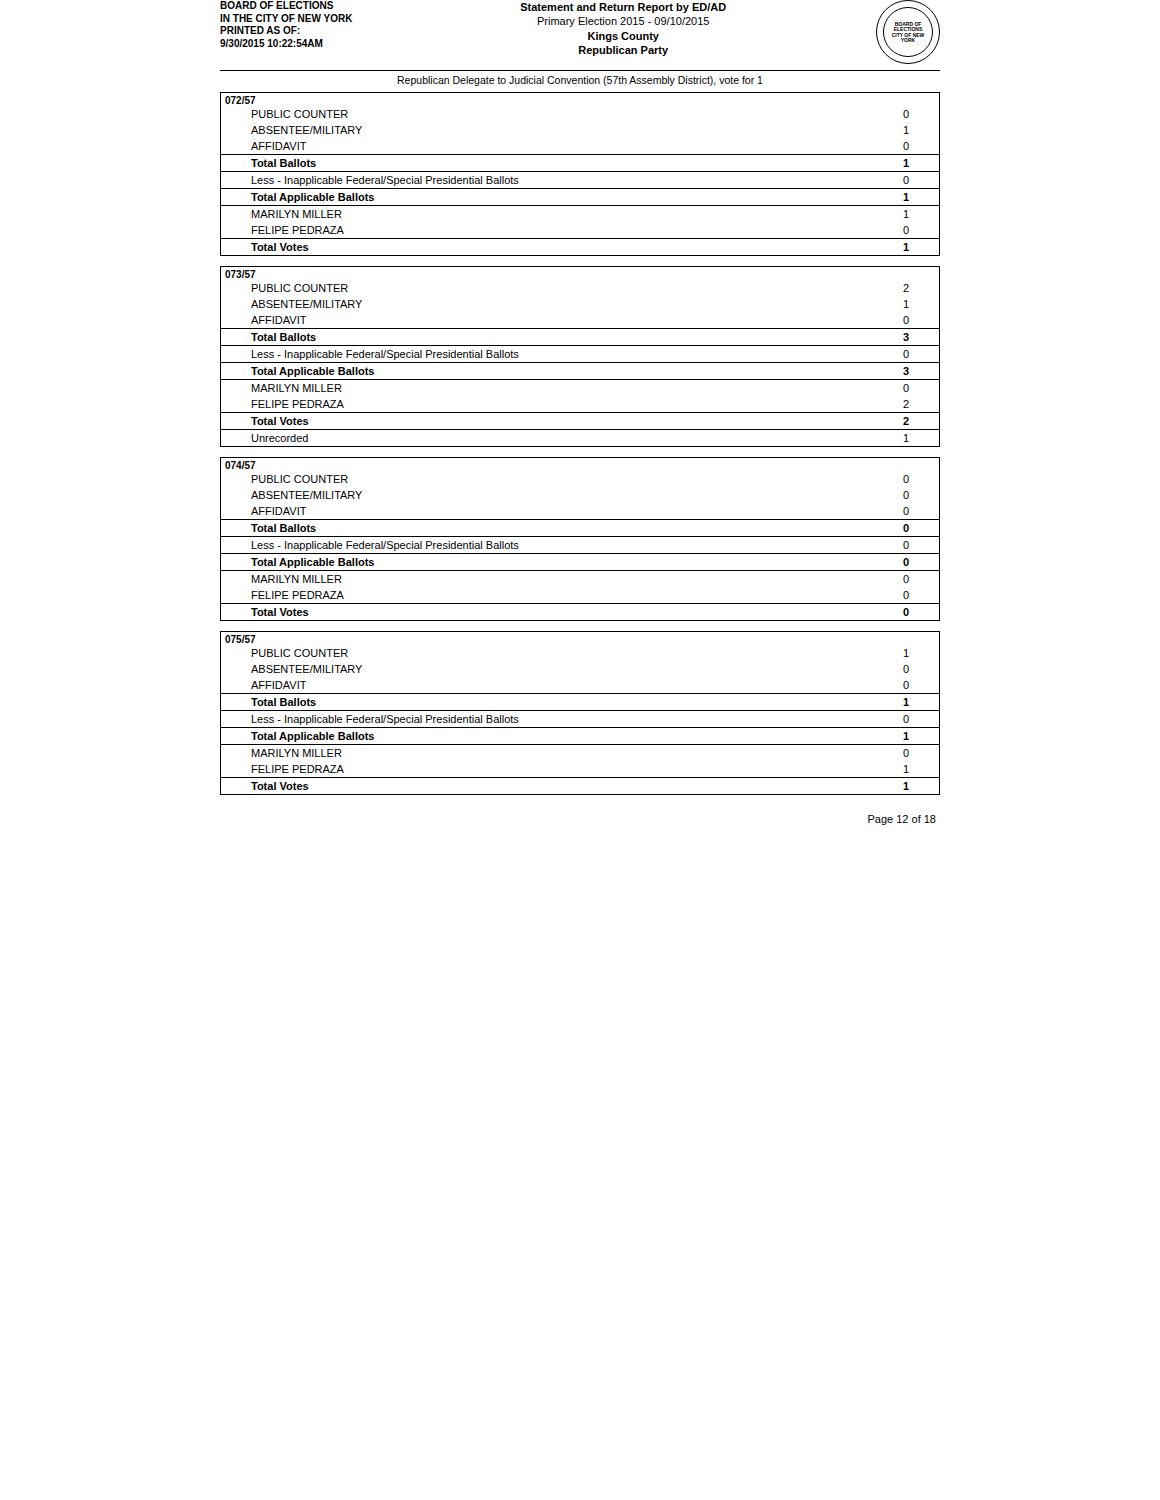BOARD OF ELECTIONS
IN THE CITY OF NEW YORK
PRINTED AS OF:
9/30/2015 10:22:54AM
Statement and Return Report by ED/AD
Primary Election 2015 - 09/10/2015
Kings County
Republican Party
BOARD OF ELECTIONS
CITY OF NEW YORK
Republican Delegate to Judicial Convention (57th Assembly District), vote for 1
072/57
| PUBLIC COUNTER | 0 |
| ABSENTEE/MILITARY | 1 |
| AFFIDAVIT | 0 |
| Total Ballots | 1 |
| Less - Inapplicable Federal/Special Presidential Ballots | 0 |
| Total Applicable Ballots | 1 |
| MARILYN MILLER | 1 |
| FELIPE PEDRAZA | 0 |
| Total Votes | 1 |
073/57
| PUBLIC COUNTER | 2 |
| ABSENTEE/MILITARY | 1 |
| AFFIDAVIT | 0 |
| Total Ballots | 3 |
| Less - Inapplicable Federal/Special Presidential Ballots | 0 |
| Total Applicable Ballots | 3 |
| MARILYN MILLER | 0 |
| FELIPE PEDRAZA | 2 |
| Total Votes | 2 |
| Unrecorded | 1 |
074/57
| PUBLIC COUNTER | 0 |
| ABSENTEE/MILITARY | 0 |
| AFFIDAVIT | 0 |
| Total Ballots | 0 |
| Less - Inapplicable Federal/Special Presidential Ballots | 0 |
| Total Applicable Ballots | 0 |
| MARILYN MILLER | 0 |
| FELIPE PEDRAZA | 0 |
| Total Votes | 0 |
075/57
| PUBLIC COUNTER | 1 |
| ABSENTEE/MILITARY | 0 |
| AFFIDAVIT | 0 |
| Total Ballots | 1 |
| Less - Inapplicable Federal/Special Presidential Ballots | 0 |
| Total Applicable Ballots | 1 |
| MARILYN MILLER | 0 |
| FELIPE PEDRAZA | 1 |
| Total Votes | 1 |
Page 12 of 18